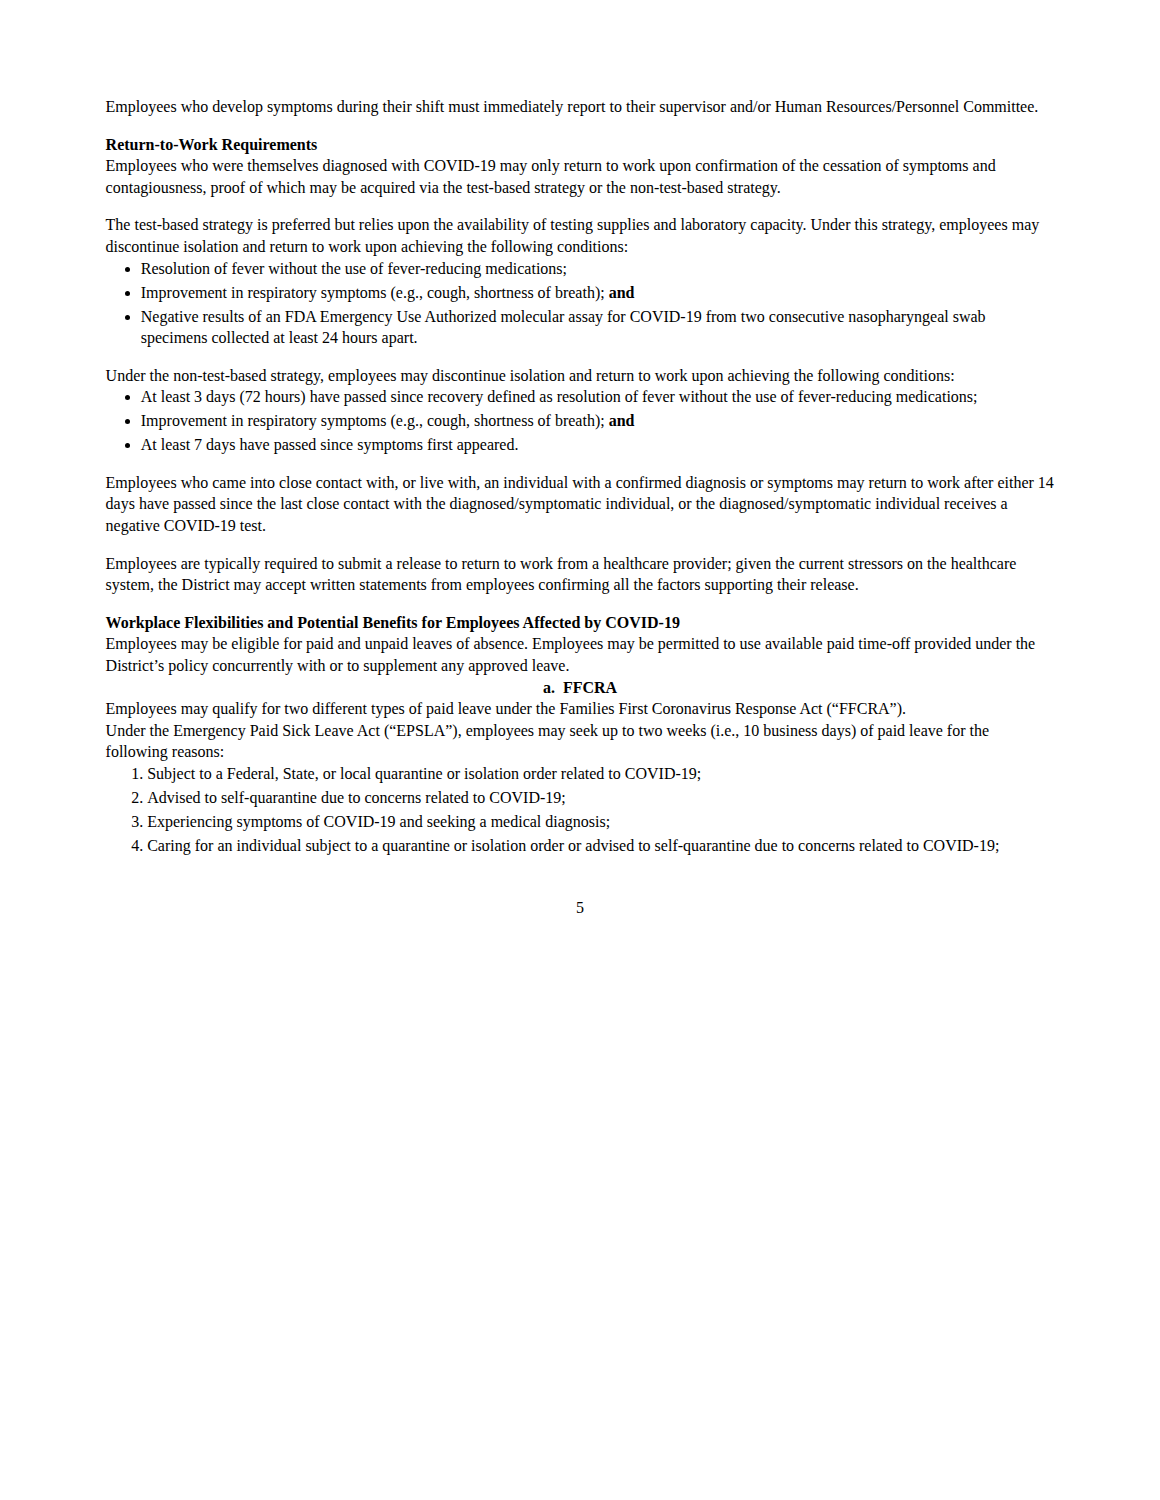Employees who develop symptoms during their shift must immediately report to their supervisor and/or Human Resources/Personnel Committee.
Return-to-Work Requirements
Employees who were themselves diagnosed with COVID-19 may only return to work upon confirmation of the cessation of symptoms and contagiousness, proof of which may be acquired via the test-based strategy or the non-test-based strategy.
The test-based strategy is preferred but relies upon the availability of testing supplies and laboratory capacity. Under this strategy, employees may discontinue isolation and return to work upon achieving the following conditions:
Resolution of fever without the use of fever-reducing medications;
Improvement in respiratory symptoms (e.g., cough, shortness of breath); and
Negative results of an FDA Emergency Use Authorized molecular assay for COVID-19 from two consecutive nasopharyngeal swab specimens collected at least 24 hours apart.
Under the non-test-based strategy, employees may discontinue isolation and return to work upon achieving the following conditions:
At least 3 days (72 hours) have passed since recovery defined as resolution of fever without the use of fever-reducing medications;
Improvement in respiratory symptoms (e.g., cough, shortness of breath); and
At least 7 days have passed since symptoms first appeared.
Employees who came into close contact with, or live with, an individual with a confirmed diagnosis or symptoms may return to work after either 14 days have passed since the last close contact with the diagnosed/symptomatic individual, or the diagnosed/symptomatic individual receives a negative COVID-19 test.
Employees are typically required to submit a release to return to work from a healthcare provider; given the current stressors on the healthcare system, the District may accept written statements from employees confirming all the factors supporting their release.
Workplace Flexibilities and Potential Benefits for Employees Affected by COVID-19
Employees may be eligible for paid and unpaid leaves of absence. Employees may be permitted to use available paid time-off provided under the District’s policy concurrently with or to supplement any approved leave.
a. FFCRA
Employees may qualify for two different types of paid leave under the Families First Coronavirus Response Act (“FFCRA”).
Under the Emergency Paid Sick Leave Act (“EPSLA”), employees may seek up to two weeks (i.e., 10 business days) of paid leave for the following reasons:
Subject to a Federal, State, or local quarantine or isolation order related to COVID-19;
Advised to self-quarantine due to concerns related to COVID-19;
Experiencing symptoms of COVID-19 and seeking a medical diagnosis;
Caring for an individual subject to a quarantine or isolation order or advised to self-quarantine due to concerns related to COVID-19;
5